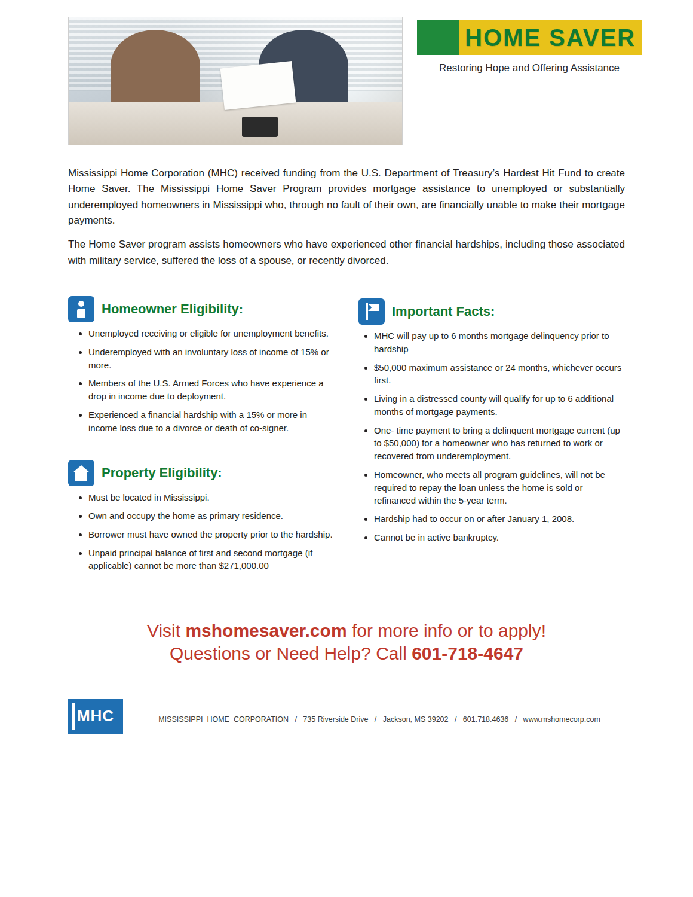HOME SAVER
Restoring Hope and Offering Assistance
Mississippi Home Corporation (MHC) received funding from the U.S. Department of Treasury’s Hardest Hit Fund to create Home Saver. The Mississippi Home Saver Program provides mortgage assistance to unemployed or substantially underemployed homeowners in Mississippi who, through no fault of their own, are financially unable to make their mortgage payments.
The Home Saver program assists homeowners who have experienced other financial hardships, including those associated with military service, suffered the loss of a spouse, or recently divorced.
Homeowner Eligibility:
Unemployed receiving or eligible for unemployment benefits.
Underemployed with an involuntary loss of income of 15% or more.
Members of the U.S. Armed Forces who have experience a drop in income due to deployment.
Experienced a financial hardship with a 15% or more in income loss due to a divorce or death of co-signer.
Property Eligibility:
Must be located in Mississippi.
Own and occupy the home as primary residence.
Borrower must have owned the property prior to the hardship.
Unpaid principal balance of first and second mortgage (if applicable) cannot be more than $271,000.00
Important Facts:
MHC will pay up to 6 months mortgage delinquency prior to hardship
$50,000 maximum assistance or 24 months, whichever occurs first.
Living in a distressed county will qualify for up to 6 additional months of mortgage payments.
One- time payment to bring a delinquent mortgage current (up to $50,000) for a homeowner who has returned to work or recovered from underemployment.
Homeowner, who meets all program guidelines, will not be required to repay the loan unless the home is sold or refinanced within the 5-year term.
Hardship had to occur on or after January 1, 2008.
Cannot be in active bankruptcy.
Visit mshomesaver.com for more info or to apply!
Questions or Need Help? Call 601-718-4647
MHC
MISSISSIPPI HOME CORPORATION / 735 Riverside Drive / Jackson, MS 39202 / 601.718.4636 / www.mshomecorp.com